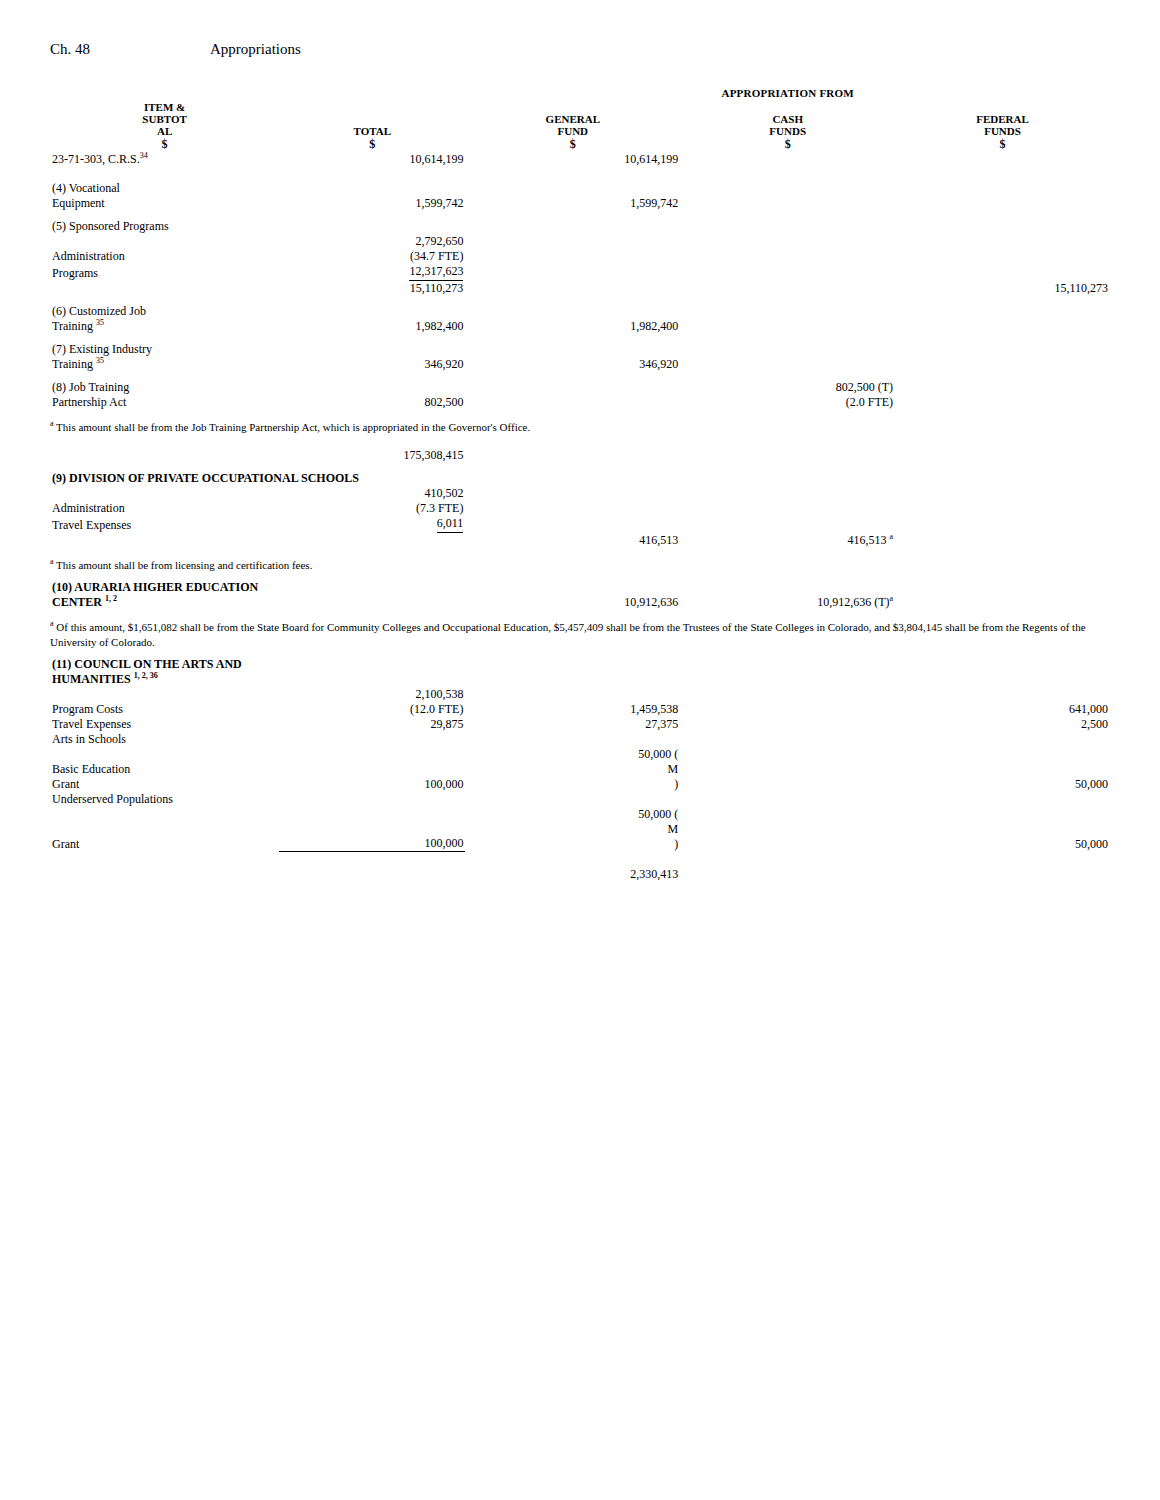Ch. 48
Appropriations
| | | APPROPRIATION FROM |
| ITEM & SUBTOT AL | TOTAL | GENERAL FUND | CASH FUNDS | FEDERAL FUNDS |
| $ | $ | $ | $ | $ |
| 23-71-303, C.R.S. 34 | 10,614,199 | 10,614,199 | | |
| (4) Vocational Equipment | 1,599,742 | 1,599,742 | | |
| (5) Sponsored Programs | | | | |
| Administration | 2,792,650 (34.7 FTE) | | | |
| Programs | 12,317,623 | | | |
| | 15,110,273 | | | 15,110,273 |
| (6) Customized Job Training 35 | 1,982,400 | 1,982,400 | | |
| (7) Existing Industry Training 35 | 346,920 | 346,920 | | |
| (8) Job Training Partnership Act | 802,500 | | 802,500 (T) (2.0 FTE) | |
a This amount shall be from the Job Training Partnership Act, which is appropriated in the Governor's Office.
| | 175,308,415 | | | |
| (9) Division of Private Occupational Schools |
| Administration | 410,502 (7.3 FTE) | | | |
| Travel Expenses | 6,011 | | | |
| | | 416,513 | 416,513 a | |
a This amount shall be from licensing and certification fees.
| (10) Auraria Higher Education Center 1, 2 | 10,912,636 | 10,912,636 (T) a | |
a Of this amount, $1,651,082 shall be from the State Board for Community Colleges and Occupational Education, $5,457,409 shall be from the Trustees of the State Colleges in Colorado, and $3,804,145 shall be from the Regents of the University of Colorado.
| (11) Council on the Arts and Humanities 1, 2, 36 |
| Program Costs | 2,100,538 (12.0 FTE) | 1,459,538 | | 641,000 |
| Travel Expenses | 29,875 | 27,375 | | 2,500 |
| Arts in Schools | | | | |
| Basic Education Grant | 100,000 | 50,000 ( M ) | | 50,000 |
| Underserved Populations | | | | |
| Grant | 100,000 | 50,000 ( M ) | | 50,000 |
| | | 2,330,413 | | |